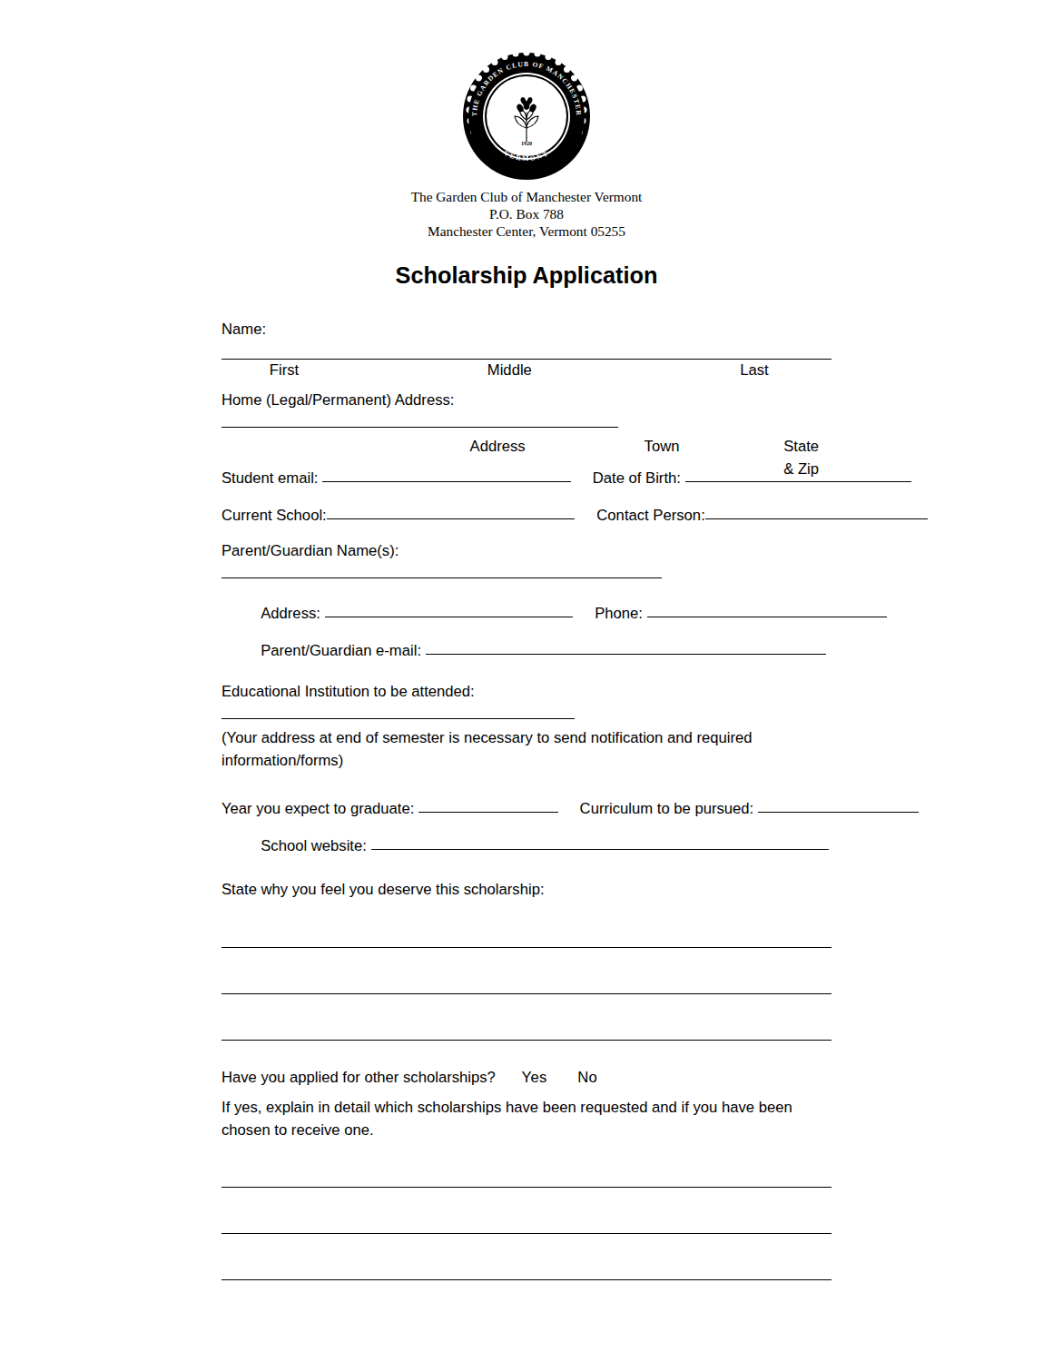THE GARDEN CLUB OF MANCHESTER · VERMONT · 1920
The Garden Club of Manchester Vermont
P.O. Box 788
Manchester Center, Vermont 05255
Scholarship Application
Name:
First Middle Last
Home (Legal/Permanent) Address:
Address Town State & Zip
Student email:
Date of Birth:
Current School:
Contact Person:
Parent/Guardian Name(s):
Address:
Phone:
Parent/Guardian e-mail:
Educational Institution to be attended:
(Your address at end of semester is necessary to send notification and required information/forms)
Year you expect to graduate:
Curriculum to be pursued:
School website:
State why you feel you deserve this scholarship:
Have you applied for other scholarships? YesNo
If yes, explain in detail which scholarships have been requested and if you have been chosen to receive one.